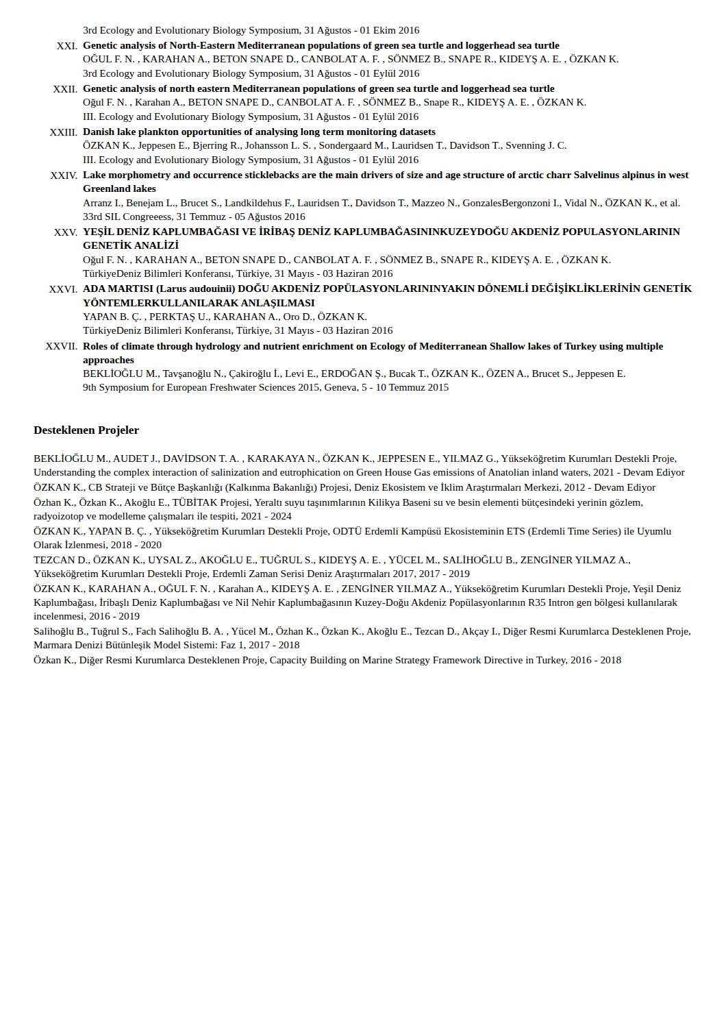3rd Ecology and Evolutionary Biology Symposium, 31 Ağustos - 01 Ekim 2016
XXI.
Genetic analysis of North-Eastern Mediterranean populations of green sea turtle and loggerhead sea turtle
OĞUL F. N. , KARAHAN A., BETON SNAPE D., CANBOLAT A. F. , SÖNMEZ B., SNAPE R., KIDEYŞ A. E. , ÖZKAN K.
3rd Ecology and Evolutionary Biology Symposium, 31 Ağustos - 01 Eylül 2016
XXII.
Genetic analysis of north eastern Mediterranean populations of green sea turtle and loggerhead sea turtle
Oğul F. N. , Karahan A., BETON SNAPE D., CANBOLAT A. F. , SÖNMEZ B., Snape R., KIDEYŞ A. E. , ÖZKAN K.
III. Ecology and Evolutionary Biology Symposium, 31 Ağustos - 01 Eylül 2016
XXIII.
Danish lake plankton opportunities of analysing long term monitoring datasets
ÖZKAN K., Jeppesen E., Bjerring R., Johansson L. S. , Sondergaard M., Lauridsen T., Davidson T., Svenning J. C.
III. Ecology and Evolutionary Biology Symposium, 31 Ağustos - 01 Eylül 2016
XXIV.
Lake morphometry and occurrence sticklebacks are the main drivers of size and age structure of arctic charr Salvelinus alpinus in west Greenland lakes
Arranz I., Benejam L., Brucet S., Landkildehus F., Lauridsen T., Davidson T., Mazzeo N., GonzalesBergonzoni I., Vidal N., ÖZKAN K., et al.
33rd SIL Congreeess, 31 Temmuz - 05 Ağustos 2016
XXV.
YEŞİL DENİZ KAPLUMBAĞASI VE İRİBAŞ DENİZ KAPLUMBAĞASININKUZEYDOĞU AKDENİZ POPULASYONLARININ GENETİK ANALİZİ
Oğul F. N. , KARAHAN A., BETON SNAPE D., CANBOLAT A. F. , SÖNMEZ B., SNAPE R., KIDEYŞ A. E. , ÖZKAN K.
TürkiyeDeniz Bilimleri Konferansı, Türkiye, 31 Mayıs - 03 Haziran 2016
XXVI.
ADA MARTISI (Larus audouinii) DOĞU AKDENİZ POPÜLASYONLARININYAKIN DÖNEMLİ DEĞİŞİKLİKLERİNİN GENETİK YÖNTEMLERKULLANILARAK ANLAŞILMASI
YAPAN B. Ç. , PERKTAŞ U., KARAHAN A., Oro D., ÖZKAN K.
TürkiyeDeniz Bilimleri Konferansı, Türkiye, 31 Mayıs - 03 Haziran 2016
XXVII.
Roles of climate through hydrology and nutrient enrichment on Ecology of Mediterranean Shallow lakes of Turkey using multiple approaches
BEKLİOĞLU M., Tavşanoğlu N., Çakiroğlu İ., Levi E., ERDOĞAN Ş., Bucak T., ÖZKAN K., ÖZEN A., Brucet S., Jeppesen E.
9th Symposium for European Freshwater Sciences 2015, Geneva, 5 - 10 Temmuz 2015
Desteklenen Projeler
BEKLİOĞLU M., AUDET J., DAVİDSON T. A. , KARAKAYA N., ÖZKAN K., JEPPESEN E., YILMAZ G., Yükseköğretim Kurumları Destekli Proje, Understanding the complex interaction of salinization and eutrophication on Green House Gas emissions of Anatolian inland waters, 2021 - Devam Ediyor
ÖZKAN K., CB Strateji ve Bütçe Başkanlığı (Kalkınma Bakanlığı) Projesi, Deniz Ekosistem ve İklim Araştırmaları Merkezi, 2012 - Devam Ediyor
Özhan K., Özkan K., Akoğlu E., TÜBİTAK Projesi, Yeraltı suyu taşınımlarının Kilikya Baseni su ve besin elementi bütçesindeki yerinin gözlem, radyoizotop ve modelleme çalışmaları ile tespiti, 2021 - 2024
ÖZKAN K., YAPAN B. Ç. , Yükseköğretim Kurumları Destekli Proje, ODTÜ Erdemli Kampüsü Ekosisteminin ETS (Erdemli Time Series) ile Uyumlu Olarak İzlenmesi, 2018 - 2020
TEZCAN D., ÖZKAN K., UYSAL Z., AKOĞLU E., TUĞRUL S., KIDEYŞ A. E. , YÜCEL M., SALİHOĞLU B., ZENGİNER YILMAZ A., Yükseköğretim Kurumları Destekli Proje, Erdemli Zaman Serisi Deniz Araştırmaları 2017, 2017 - 2019
ÖZKAN K., KARAHAN A., OĞUL F. N. , Karahan A., KIDEYŞ A. E. , ZENGİNER YILMAZ A., Yükseköğretim Kurumları Destekli Proje, Yeşil Deniz Kaplumbağası, İribaşlı Deniz Kaplumbağası ve Nil Nehir Kaplumbağasının Kuzey-Doğu Akdeniz Popülasyonlarının R35 Intron gen bölgesi kullanılarak incelenmesi, 2016 - 2019
Salihoğlu B., Tuğrul S., Fach Salihoğlu B. A. , Yücel M., Özhan K., Özkan K., Akoğlu E., Tezcan D., Akçay I., Diğer Resmi Kurumlarca Desteklenen Proje, Marmara Denizi Bütünleşik Model Sistemi: Faz 1, 2017 - 2018
Özkan K., Diğer Resmi Kurumlarca Desteklenen Proje, Capacity Building on Marine Strategy Framework Directive in Turkey, 2016 - 2018